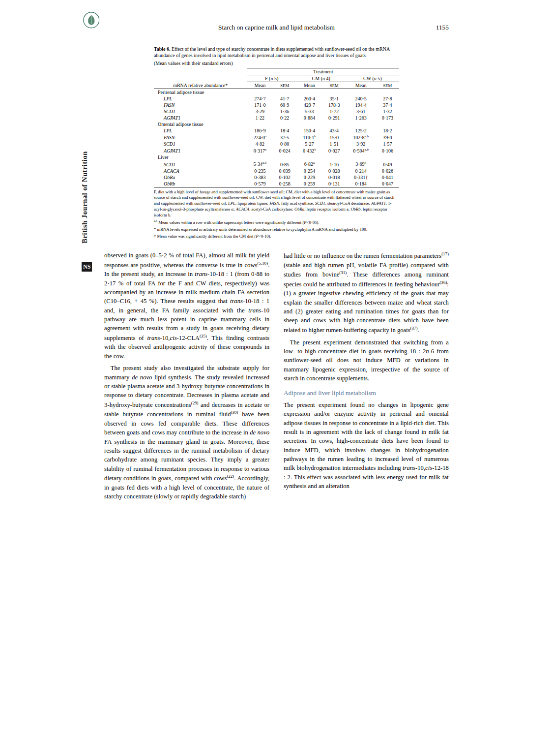Starch on caprine milk and lipid metabolism 1155
British Journal of Nutrition
NS
Table 6. Effect of the level and type of starchy concentrate in diets supplemented with sunflower-seed oil on the mRNA abundance of genes involved in lipid metabolism in perirenal and omental adipose and liver tissues of goats
(Mean values with their standard errors)
| | Treatment |
| --- | --- |
| | F ( n 5) | CM ( n 4) | CW ( n 5) |
| mRNA relative abundance* | Mean | SEM | Mean | SEM | Mean | SEM |
| Perirenal adipose tissue | | | | | | |
| LPL | 274·7 | 41·7 | 260·4 | 35·1 | 240·5 | 27·8 |
| FASN | 171·0 | 60·9 | 429·7 | 178·3 | 194·4 | 37·4 |
| SCD1 | 3·29 | 1·36 | 5·33 | 1·72 | 3·61 | 1·32 |
| AGPAT1 | 1·22 | 0·22 | 0·884 | 0·291 | 1·263 | 0·173 |
| Omental adipose tissue | | | | | | |
| LPL | 186·9 | 18·4 | 150·4 | 43·4 | 125·2 | 18·2 |
| FASN | 224·0 a | 37·5 | 110·1 b | 15·0 | 102·8 a,b | 39·0 |
| SCD1 | 4·82 | 0·80 | 5·27 | 1·51 | 3·92 | 1·57 |
| AGPAT1 | 0·317 a | 0·024 | 0·432 b | 0·027 | 0·504 a,b | 0·106 |
| Liver | | | | | | |
| SCD1 | 5·34 a,b | 0·85 | 6·82 a | 1·16 | 3·69 b | 0·49 |
| ACACA | 0·235 | 0·039 | 0·254 | 0·028 | 0·214 | 0·026 |
| ObRa | 0·383 | 0·102 | 0·229 | 0·018 | 0·331† | 0·041 |
| ObRb | 0·579 | 0·258 | 0·259 | 0·131 | 0·184 | 0·047 |
F, diet with a high level of forage and supplemented with sunflower-seed oil; CM, diet with a high level of concentrate with maize grain as source of starch and supplemented with sunflower-seed oil; CW, diet with a high level of concentrate with flattened wheat as source of starch and supplemented with sunflower-seed oil; LPL, lipoprotein lipase; FASN, fatty acid synthase; SCD1, stearoyl-CoA desaturase; AGPAT1, 1-acyl-sn-glycerol-3-phosphate acyltransferase α; ACACA, acetyl-CoA carboxylase; ObRa, leptin receptor isoform a; ObRb, leptin receptor isoform b.
a,b Mean values within a row with unlike superscript letters were significantly different (P<0·05).
* mRNA levels expressed in arbitrary units determined as abundance relative to cyclophylin A mRNA and multiplied by 100.
† Mean value was significantly different from the CM diet (P<0·10).
observed in goats (0–5·2 % of total FA), almost all milk fat yield responses are positive, whereas the converse is true in cows(5,10). In the present study, an increase in trans-10-18 : 1 (from 0·88 to 2·17 % of total FA for the F and CW diets, respectively) was accompanied by an increase in milk medium-chain FA secretion (C10–C16, + 45 %). These results suggest that trans-10-18 : 1 and, in general, the FA family associated with the trans-10 pathway are much less potent in caprine mammary cells in agreement with results from a study in goats receiving dietary supplements of trans-10,cis-12-CLA(35). This finding contrasts with the observed antilipogenic activity of these compounds in the cow.
The present study also investigated the substrate supply for mammary de novo lipid synthesis. The study revealed increased or stable plasma acetate and 3-hydroxy-butyrate concentrations in response to dietary concentrate. Decreases in plasma acetate and 3-hydroxy-butyrate concentrations(29) and decreases in acetate or stable butyrate concentrations in ruminal fluid(30) have been observed in cows fed comparable diets. These differences between goats and cows may contribute to the increase in de novo FA synthesis in the mammary gland in goats. Moreover, these results suggest differences in the ruminal metabolism of dietary carbohydrate among ruminant species. They imply a greater stability of ruminal fermentation processes in response to various dietary conditions in goats, compared with cows(22). Accordingly, in goats fed diets with a high level of concentrate, the nature of starchy concentrate (slowly or rapidly degradable starch)
had little or no influence on the rumen fermentation parameters(17) (stable and high rumen pH, volatile FA profile) compared with studies from bovine(31). These differences among ruminant species could be attributed to differences in feeding behaviour(36): (1) a greater ingestive chewing efficiency of the goats that may explain the smaller differences between maize and wheat starch and (2) greater eating and rumination times for goats than for sheep and cows with high-concentrate diets which have been related to higher rumen-buffering capacity in goats(37).
The present experiment demonstrated that switching from a low- to high-concentrate diet in goats receiving 18 : 2n-6 from sunflower-seed oil does not induce MFD or variations in mammary lipogenic expression, irrespective of the source of starch in concentrate supplements.
Adipose and liver lipid metabolism
The present experiment found no changes in lipogenic gene expression and/or enzyme activity in perirenal and omental adipose tissues in response to concentrate in a lipid-rich diet. This result is in agreement with the lack of change found in milk fat secretion. In cows, high-concentrate diets have been found to induce MFD, which involves changes in biohydrogenation pathways in the rumen leading to increased level of numerous milk biohydrogenation intermediates including trans-10,cis-12-18 : 2. This effect was associated with less energy used for milk fat synthesis and an alteration